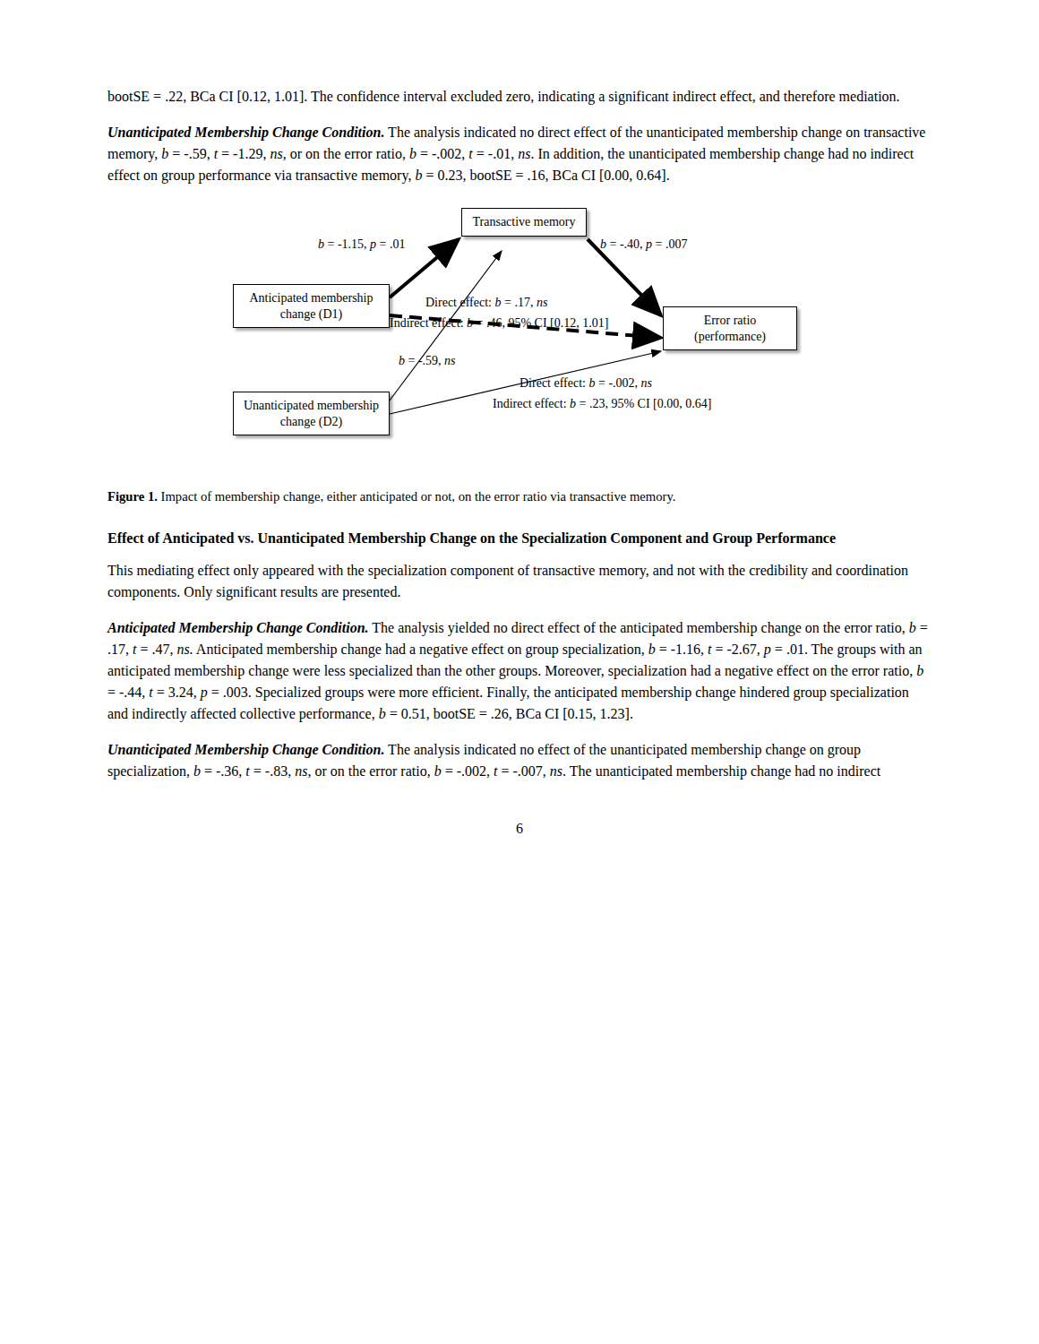bootSE = .22, BCa CI [0.12, 1.01]. The confidence interval excluded zero, indicating a significant indirect effect, and therefore mediation.
Unanticipated Membership Change Condition. The analysis indicated no direct effect of the unanticipated membership change on transactive memory, b = -.59, t = -1.29, ns, or on the error ratio, b = -.002, t = -.01, ns. In addition, the unanticipated membership change had no indirect effect on group performance via transactive memory, b = 0.23, bootSE = .16, BCa CI [0.00, 0.64].
Transactive memory
Anticipated membership change (D1)
Unanticipated membership change (D2)
Error ratio (performance)
b = -1.15, p = .01
b = -.40, p = .007
Direct effect: b = .17, ns
Indirect effect: b = .46, 95% CI [0.12, 1.01]
b = -.59, ns
Direct effect: b = -.002, ns
Indirect effect: b = .23, 95% CI [0.00, 0.64]
Figure 1. Impact of membership change, either anticipated or not, on the error ratio via transactive memory.
Effect of Anticipated vs. Unanticipated Membership Change on the Specialization Component and Group Performance
This mediating effect only appeared with the specialization component of transactive memory, and not with the credibility and coordination components. Only significant results are presented.
Anticipated Membership Change Condition. The analysis yielded no direct effect of the anticipated membership change on the error ratio, b = .17, t = .47, ns. Anticipated membership change had a negative effect on group specialization, b = -1.16, t = -2.67, p = .01. The groups with an anticipated membership change were less specialized than the other groups. Moreover, specialization had a negative effect on the error ratio, b = -.44, t = 3.24, p = .003. Specialized groups were more efficient. Finally, the anticipated membership change hindered group specialization and indirectly affected collective performance, b = 0.51, bootSE = .26, BCa CI [0.15, 1.23].
Unanticipated Membership Change Condition. The analysis indicated no effect of the unanticipated membership change on group specialization, b = -.36, t = -.83, ns, or on the error ratio, b = -.002, t = -.007, ns. The unanticipated membership change had no indirect
6